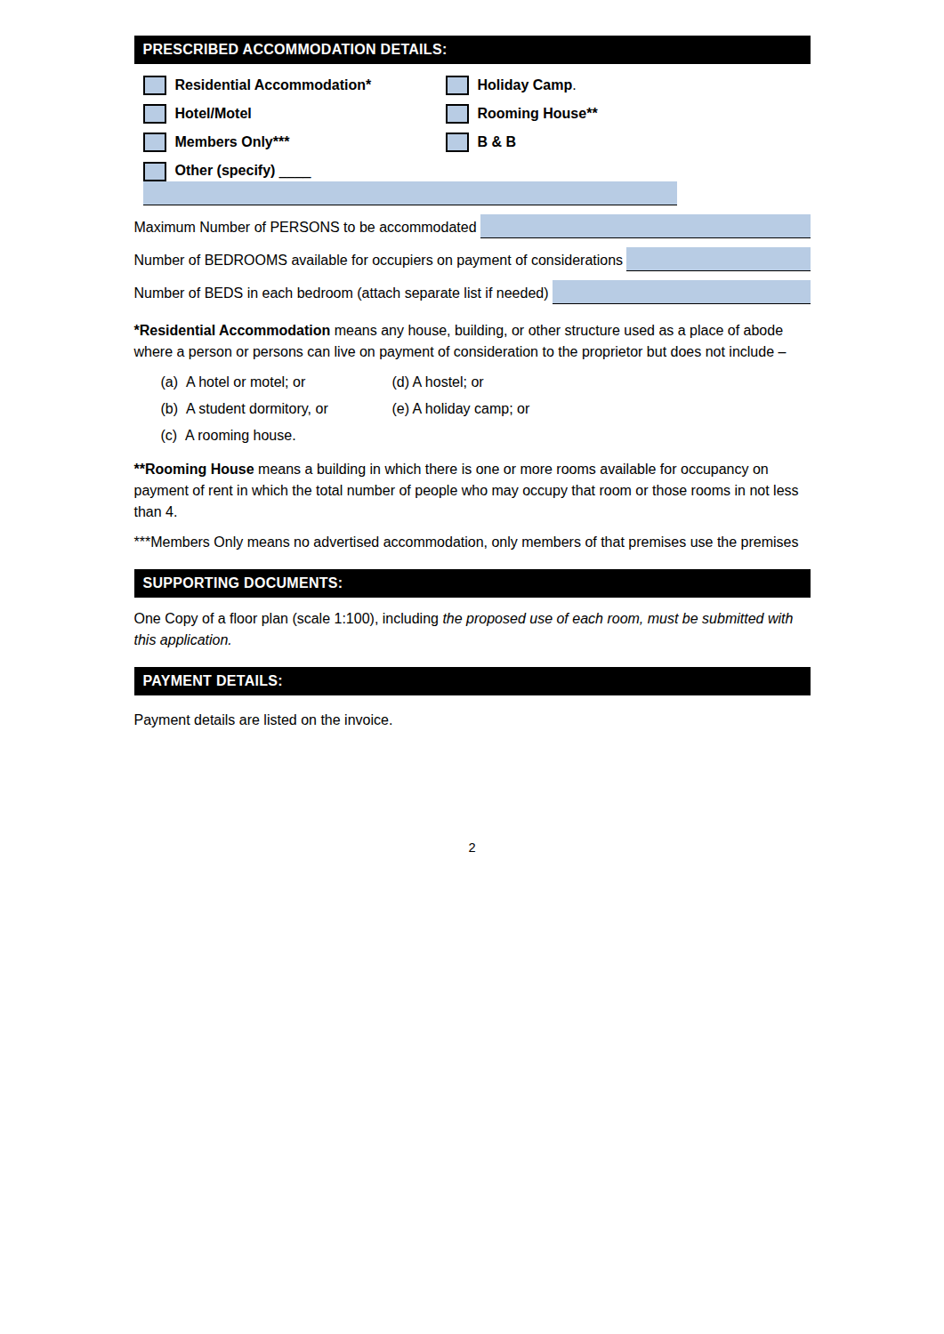PRESCRIBED ACCOMMODATION DETAILS:
Residential Accommodation*
Holiday Camp.
Hotel/Motel
Rooming House**
Members Only***
B & B
Other (specify) ____
Maximum Number of PERSONS to be accommodated
Number of BEDROOMS available for occupiers on payment of considerations
Number of BEDS in each bedroom (attach separate list if needed)
*Residential Accommodation means any house, building, or other structure used as a place of abode where a person or persons can live on payment of consideration to the proprietor but does not include –
(a) A hotel or motel; or(d) A hostel; or
(b) A student dormitory, or(e) A holiday camp; or
(c) A rooming house.
**Rooming House means a building in which there is one or more rooms available for occupancy on payment of rent in which the total number of people who may occupy that room or those rooms in not less than 4.
***Members Only means no advertised accommodation, only members of that premises use the premises
SUPPORTING DOCUMENTS:
One Copy of a floor plan (scale 1:100), including the proposed use of each room, must be submitted with this application.
PAYMENT DETAILS:
Payment details are listed on the invoice.
2